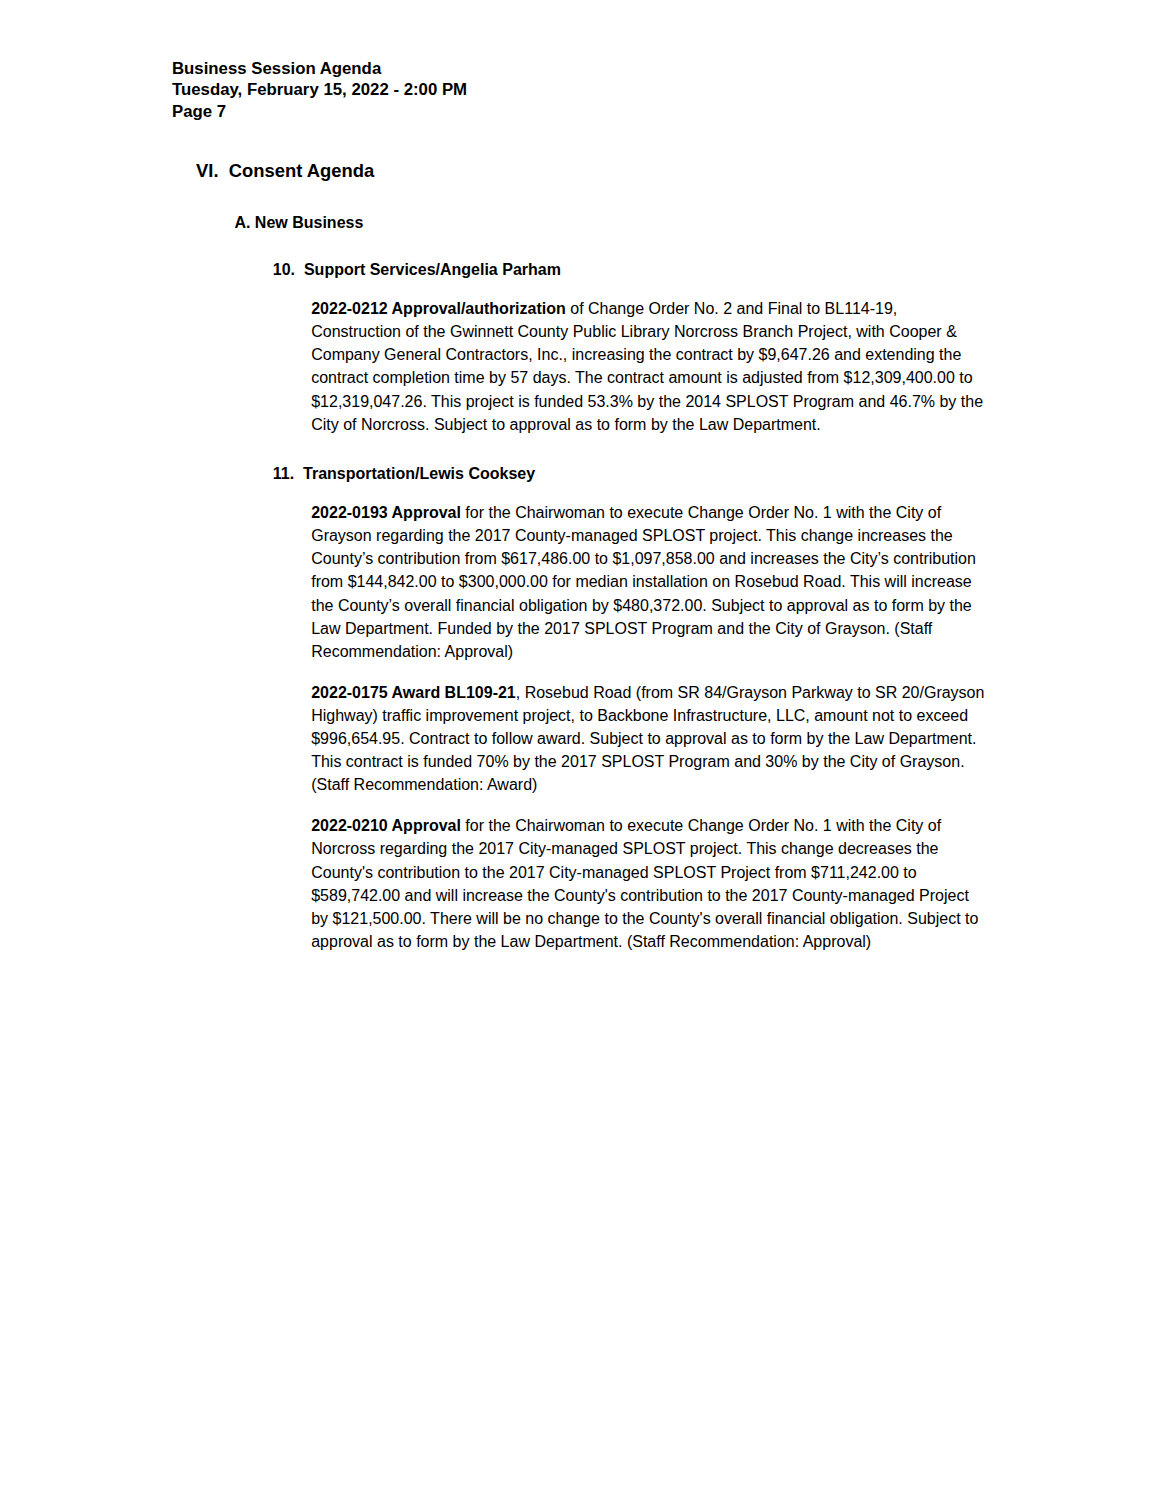Business Session Agenda
Tuesday, February 15, 2022 - 2:00 PM
Page 7
VI. Consent Agenda
A. New Business
10. Support Services/Angelia Parham
2022-0212 Approval/authorization of Change Order No. 2 and Final to BL114-19, Construction of the Gwinnett County Public Library Norcross Branch Project, with Cooper & Company General Contractors, Inc., increasing the contract by $9,647.26 and extending the contract completion time by 57 days. The contract amount is adjusted from $12,309,400.00 to $12,319,047.26. This project is funded 53.3% by the 2014 SPLOST Program and 46.7% by the City of Norcross. Subject to approval as to form by the Law Department.
11. Transportation/Lewis Cooksey
2022-0193 Approval for the Chairwoman to execute Change Order No. 1 with the City of Grayson regarding the 2017 County-managed SPLOST project. This change increases the County’s contribution from $617,486.00 to $1,097,858.00 and increases the City’s contribution from $144,842.00 to $300,000.00 for median installation on Rosebud Road. This will increase the County’s overall financial obligation by $480,372.00. Subject to approval as to form by the Law Department. Funded by the 2017 SPLOST Program and the City of Grayson. (Staff Recommendation: Approval)
2022-0175 Award BL109-21, Rosebud Road (from SR 84/Grayson Parkway to SR 20/Grayson Highway) traffic improvement project, to Backbone Infrastructure, LLC, amount not to exceed $996,654.95. Contract to follow award. Subject to approval as to form by the Law Department. This contract is funded 70% by the 2017 SPLOST Program and 30% by the City of Grayson. (Staff Recommendation: Award)
2022-0210 Approval for the Chairwoman to execute Change Order No. 1 with the City of Norcross regarding the 2017 City-managed SPLOST project. This change decreases the County's contribution to the 2017 City-managed SPLOST Project from $711,242.00 to $589,742.00 and will increase the County's contribution to the 2017 County-managed Project by $121,500.00. There will be no change to the County's overall financial obligation. Subject to approval as to form by the Law Department. (Staff Recommendation: Approval)